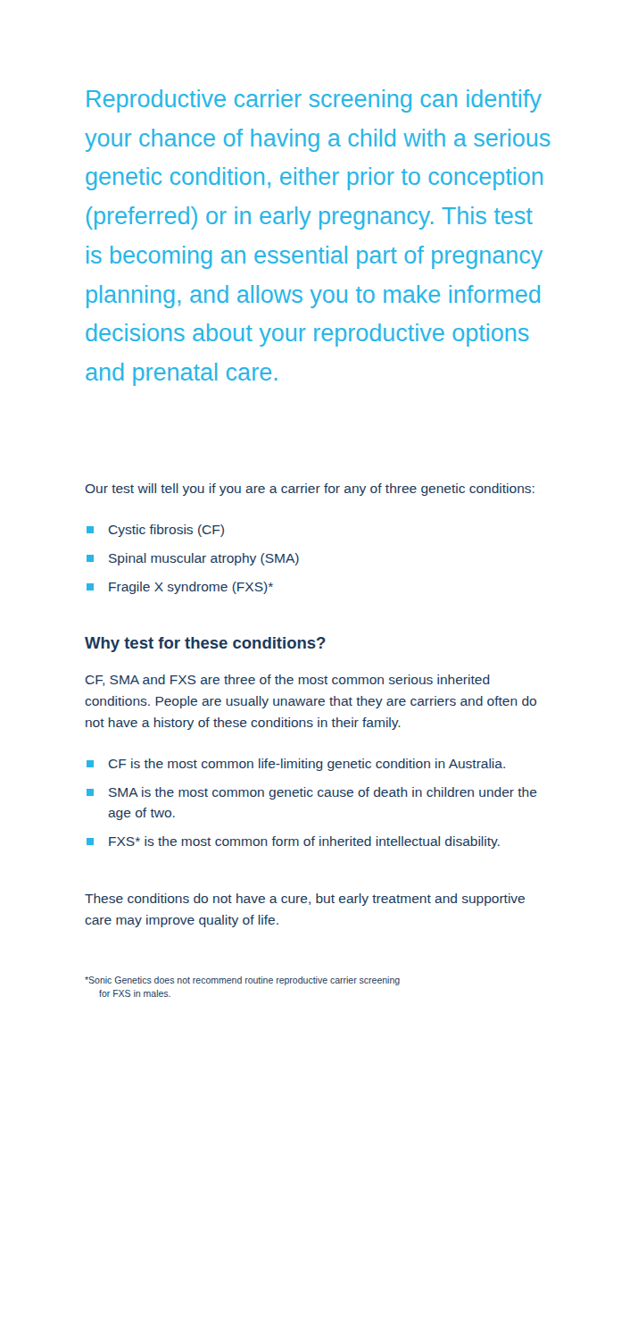Reproductive carrier screening can identify your chance of having a child with a serious genetic condition, either prior to conception (preferred) or in early pregnancy. This test is becoming an essential part of pregnancy planning, and allows you to make informed decisions about your reproductive options and prenatal care.
Our test will tell you if you are a carrier for any of three genetic conditions:
Cystic fibrosis (CF)
Spinal muscular atrophy (SMA)
Fragile X syndrome (FXS)*
Why test for these conditions?
CF, SMA and FXS are three of the most common serious inherited conditions. People are usually unaware that they are carriers and often do not have a history of these conditions in their family.
CF is the most common life-limiting genetic condition in Australia.
SMA is the most common genetic cause of death in children under the age of two.
FXS* is the most common form of inherited intellectual disability.
These conditions do not have a cure, but early treatment and supportive care may improve quality of life.
*Sonic Genetics does not recommend routine reproductive carrier screeningfor FXS in males.